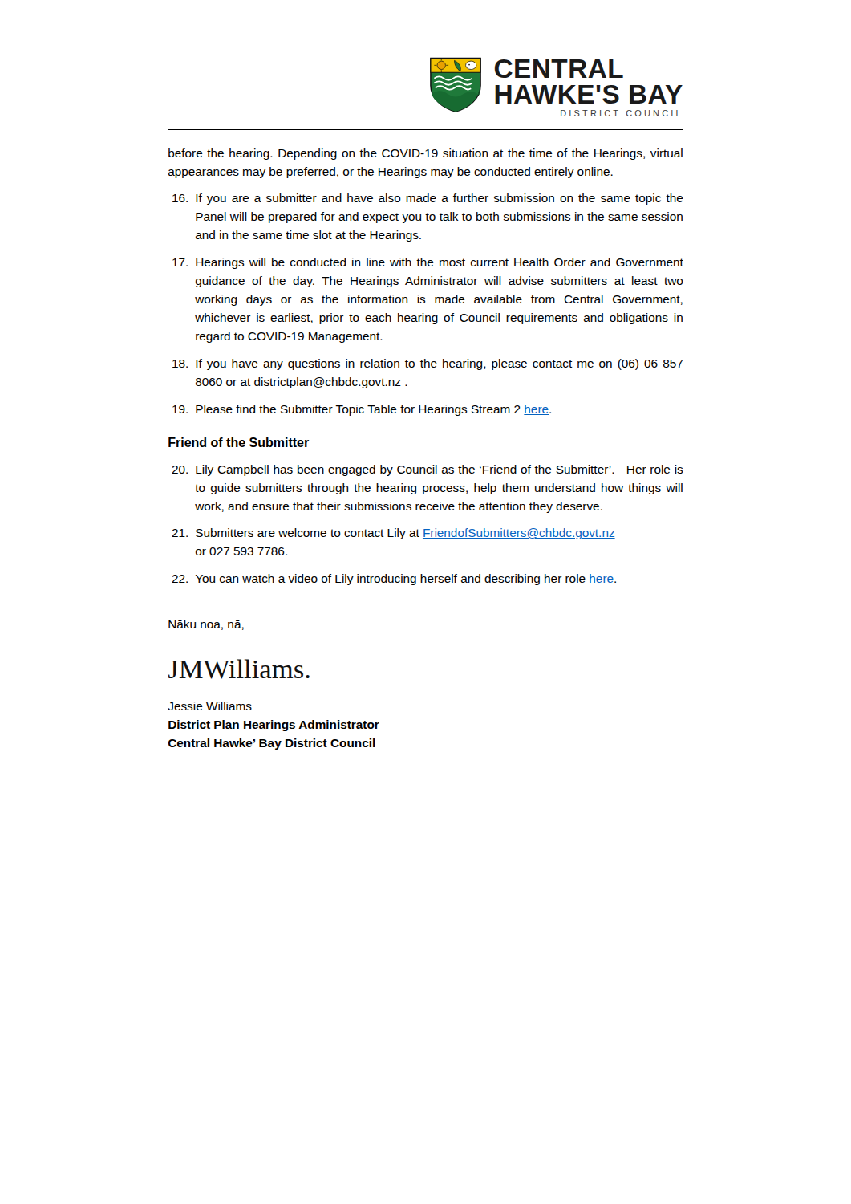CENTRAL HAWKE'S BAY DISTRICT COUNCIL
before the hearing. Depending on the COVID-19 situation at the time of the Hearings, virtual appearances may be preferred, or the Hearings may be conducted entirely online.
If you are a submitter and have also made a further submission on the same topic the Panel will be prepared for and expect you to talk to both submissions in the same session and in the same time slot at the Hearings.
Hearings will be conducted in line with the most current Health Order and Government guidance of the day. The Hearings Administrator will advise submitters at least two working days or as the information is made available from Central Government, whichever is earliest, prior to each hearing of Council requirements and obligations in regard to COVID-19 Management.
If you have any questions in relation to the hearing, please contact me on (06) 06 857 8060 or at districtplan@chbdc.govt.nz .
Please find the Submitter Topic Table for Hearings Stream 2 here.
Friend of the Submitter
Lily Campbell has been engaged by Council as the ‘Friend of the Submitter’. Her role is to guide submitters through the hearing process, help them understand how things will work, and ensure that their submissions receive the attention they deserve.
Submitters are welcome to contact Lily at FriendofSubmitters@chbdc.govt.nz
or 027 593 7786.
You can watch a video of Lily introducing herself and describing her role here.
Nāku noa, nā,
JMWilliams.
Jessie Williams
District Plan Hearings Administrator
Central Hawke’ Bay District Council